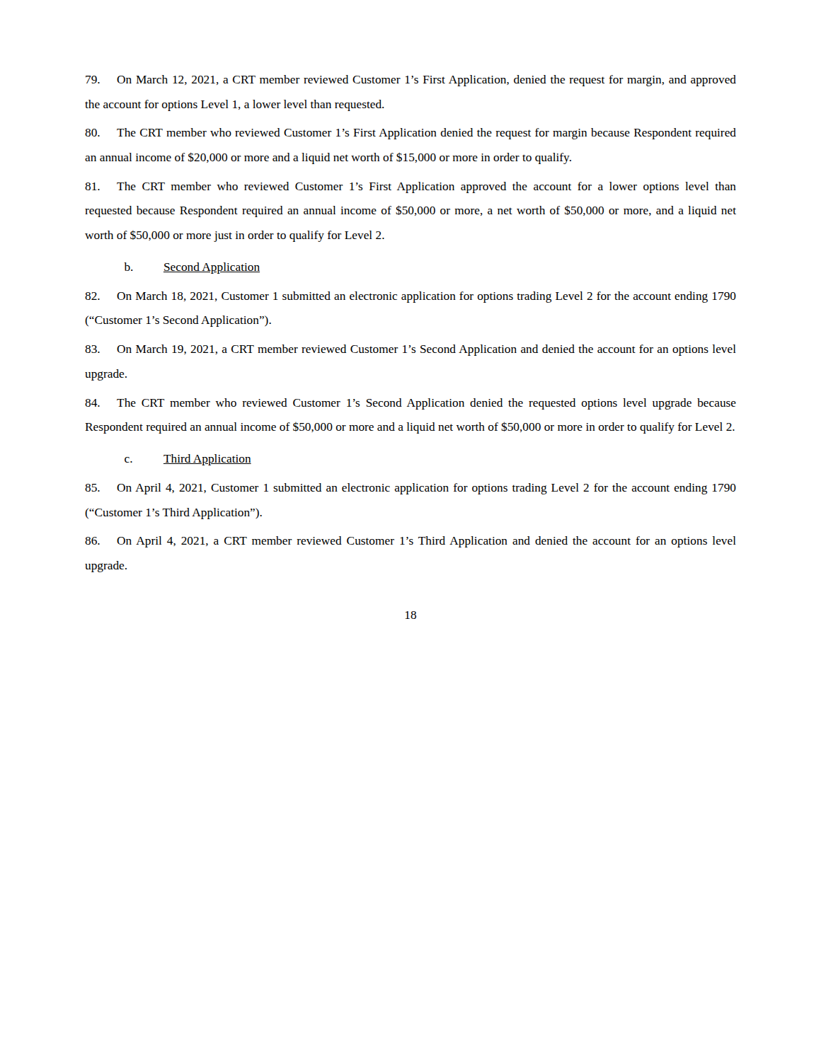79. On March 12, 2021, a CRT member reviewed Customer 1’s First Application, denied the request for margin, and approved the account for options Level 1, a lower level than requested.
80. The CRT member who reviewed Customer 1’s First Application denied the request for margin because Respondent required an annual income of $20,000 or more and a liquid net worth of $15,000 or more in order to qualify.
81. The CRT member who reviewed Customer 1’s First Application approved the account for a lower options level than requested because Respondent required an annual income of $50,000 or more, a net worth of $50,000 or more, and a liquid net worth of $50,000 or more just in order to qualify for Level 2.
b. Second Application
82. On March 18, 2021, Customer 1 submitted an electronic application for options trading Level 2 for the account ending 1790 (“Customer 1’s Second Application”).
83. On March 19, 2021, a CRT member reviewed Customer 1’s Second Application and denied the account for an options level upgrade.
84. The CRT member who reviewed Customer 1’s Second Application denied the requested options level upgrade because Respondent required an annual income of $50,000 or more and a liquid net worth of $50,000 or more in order to qualify for Level 2.
c. Third Application
85. On April 4, 2021, Customer 1 submitted an electronic application for options trading Level 2 for the account ending 1790 (“Customer 1’s Third Application”).
86. On April 4, 2021, a CRT member reviewed Customer 1’s Third Application and denied the account for an options level upgrade.
18